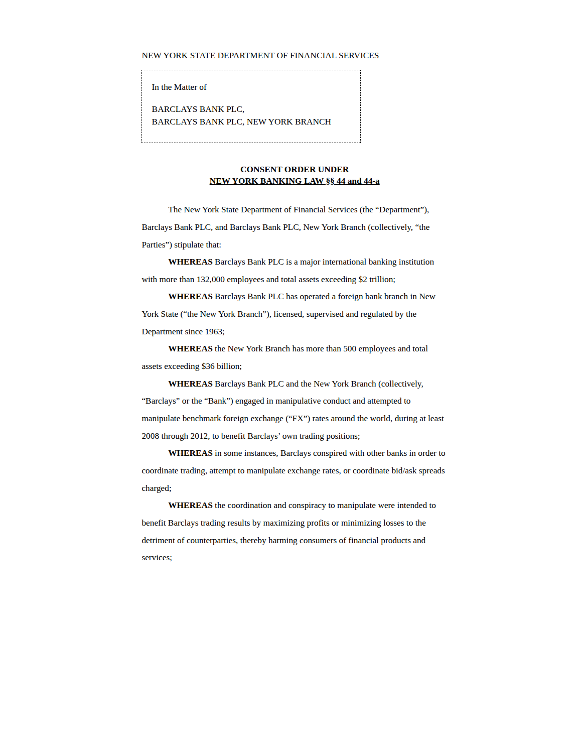NEW YORK STATE DEPARTMENT OF FINANCIAL SERVICES
In the Matter of
BARCLAYS BANK PLC,
BARCLAYS BANK PLC, NEW YORK BRANCH
CONSENT ORDER UNDER
NEW YORK BANKING LAW §§ 44 and 44-a
The New York State Department of Financial Services (the “Department”), Barclays Bank PLC, and Barclays Bank PLC, New York Branch (collectively, “the Parties”) stipulate that:
WHEREAS Barclays Bank PLC is a major international banking institution with more than 132,000 employees and total assets exceeding $2 trillion;
WHEREAS Barclays Bank PLC has operated a foreign bank branch in New York State (“the New York Branch”), licensed, supervised and regulated by the Department since 1963;
WHEREAS the New York Branch has more than 500 employees and total assets exceeding $36 billion;
WHEREAS Barclays Bank PLC and the New York Branch (collectively, “Barclays” or the “Bank”) engaged in manipulative conduct and attempted to manipulate benchmark foreign exchange (“FX”) rates around the world, during at least 2008 through 2012, to benefit Barclays’ own trading positions;
WHEREAS in some instances, Barclays conspired with other banks in order to coordinate trading, attempt to manipulate exchange rates, or coordinate bid/ask spreads charged;
WHEREAS the coordination and conspiracy to manipulate were intended to benefit Barclays trading results by maximizing profits or minimizing losses to the detriment of counterparties, thereby harming consumers of financial products and services;